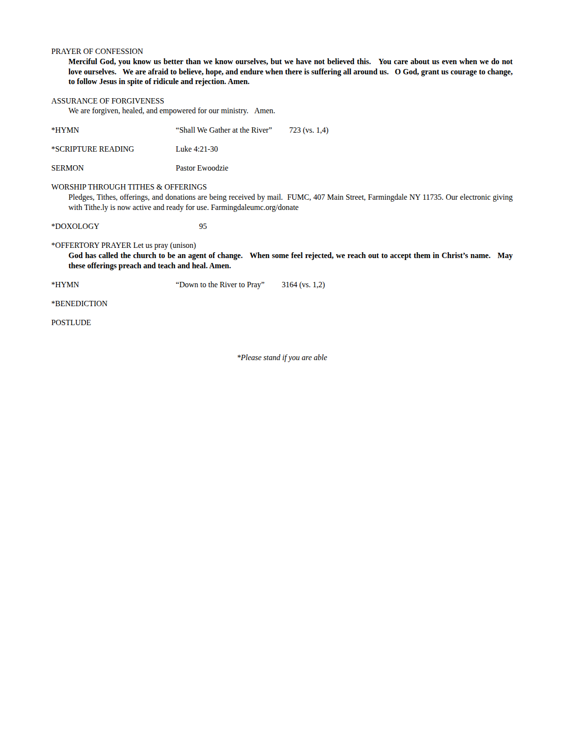PRAYER OF CONFESSION
Merciful God, you know us better than we know ourselves, but we have not believed this. You care about us even when we do not love ourselves. We are afraid to believe, hope, and endure when there is suffering all around us. O God, grant us courage to change, to follow Jesus in spite of ridicule and rejection. Amen.
ASSURANCE OF FORGIVENESS
We are forgiven, healed, and empowered for our ministry. Amen.
*HYMN “Shall We Gather at the River” 723 (vs. 1,4)
*SCRIPTURE READING Luke 4:21-30
SERMON Pastor Ewoodzie
WORSHIP THROUGH TITHES & OFFERINGS
Pledges, Tithes, offerings, and donations are being received by mail. FUMC, 407 Main Street, Farmingdale NY 11735. Our electronic giving with Tithe.ly is now active and ready for use. Farmingdaleumc.org/donate
*DOXOLOGY 95
*OFFERTORY PRAYER Let us pray (unison)
God has called the church to be an agent of change. When some feel rejected, we reach out to accept them in Christ’s name. May these offerings preach and teach and heal. Amen.
*HYMN “Down to the River to Pray” 3164 (vs. 1,2)
*BENEDICTION
POSTLUDE
*Please stand if you are able